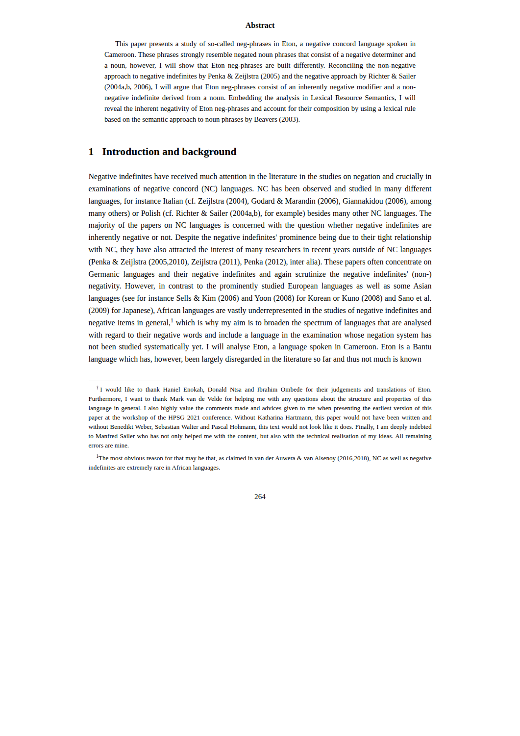Abstract
This paper presents a study of so-called neg-phrases in Eton, a negative concord language spoken in Cameroon. These phrases strongly resemble negated noun phrases that consist of a negative determiner and a noun, however, I will show that Eton neg-phrases are built differently. Reconciling the non-negative approach to negative indefinites by Penka & Zeijlstra (2005) and the negative approach by Richter & Sailer (2004a,b, 2006), I will argue that Eton neg-phrases consist of an inherently negative modifier and a non-negative indefinite derived from a noun. Embedding the analysis in Lexical Resource Semantics, I will reveal the inherent negativity of Eton neg-phrases and account for their composition by using a lexical rule based on the semantic approach to noun phrases by Beavers (2003).
1 Introduction and background
Negative indefinites have received much attention in the literature in the studies on negation and crucially in examinations of negative concord (NC) languages. NC has been observed and studied in many different languages, for instance Italian (cf. Zeijlstra (2004), Godard & Marandin (2006), Giannakidou (2006), among many others) or Polish (cf. Richter & Sailer (2004a,b), for example) besides many other NC languages. The majority of the papers on NC languages is concerned with the question whether negative indefinites are inherently negative or not. Despite the negative indefinites' prominence being due to their tight relationship with NC, they have also attracted the interest of many researchers in recent years outside of NC languages (Penka & Zeijlstra (2005,2010), Zeijlstra (2011), Penka (2012), inter alia). These papers often concentrate on Germanic languages and their negative indefinites and again scrutinize the negative indefinites' (non-) negativity. However, in contrast to the prominently studied European languages as well as some Asian languages (see for instance Sells & Kim (2006) and Yoon (2008) for Korean or Kuno (2008) and Sano et al. (2009) for Japanese), African languages are vastly underrepresented in the studies of negative indefinites and negative items in general,1 which is why my aim is to broaden the spectrum of languages that are analysed with regard to their negative words and include a language in the examination whose negation system has not been studied systematically yet. I will analyse Eton, a language spoken in Cameroon. Eton is a Bantu language which has, however, been largely disregarded in the literature so far and thus not much is known
†I would like to thank Haniel Enokah, Donald Ntsa and Ibrahim Ombede for their judgements and translations of Eton. Furthermore, I want to thank Mark van de Velde for helping me with any questions about the structure and properties of this language in general. I also highly value the comments made and advices given to me when presenting the earliest version of this paper at the workshop of the HPSG 2021 conference. Without Katharina Hartmann, this paper would not have been written and without Benedikt Weber, Sebastian Walter and Pascal Hohmann, this text would not look like it does. Finally, I am deeply indebted to Manfred Sailer who has not only helped me with the content, but also with the technical realisation of my ideas. All remaining errors are mine.
1The most obvious reason for that may be that, as claimed in van der Auwera & van Alsenoy (2016,2018), NC as well as negative indefinites are extremely rare in African languages.
264